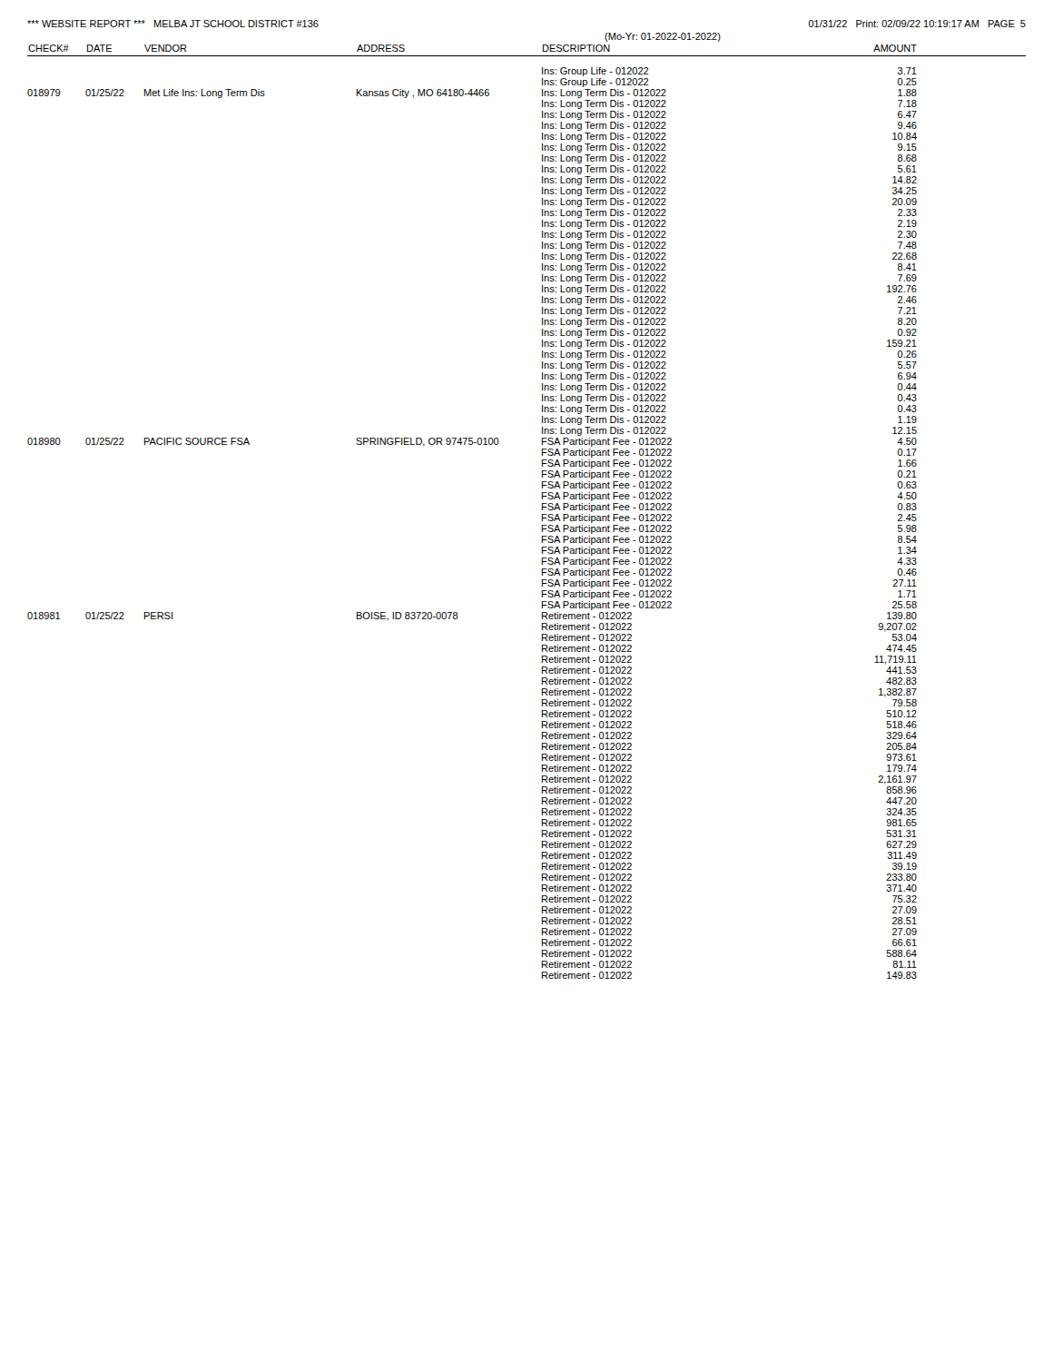*** WEBSITE REPORT *** MELBA JT SCHOOL DISTRICT #136
01/31/22 Print: 02/09/22 10:19:17 AM PAGE 5
(Mo-Yr: 01-2022-01-2022)
| CHECK# | DATE | VENDOR | ADDRESS | DESCRIPTION | AMOUNT |
| --- | --- | --- | --- | --- | --- |
| | | | | Ins: Group Life - 012022 | 3.71 |
| | | | | Ins: Group Life - 012022 | 0.25 |
| 018979 | 01/25/22 | Met Life Ins: Long Term Dis | Kansas City , MO 64180-4466 | Ins: Long Term Dis - 012022 | 1.88 |
| | | | | Ins: Long Term Dis - 012022 | 7.18 |
| | | | | Ins: Long Term Dis - 012022 | 6.47 |
| | | | | Ins: Long Term Dis - 012022 | 9.46 |
| | | | | Ins: Long Term Dis - 012022 | 10.84 |
| | | | | Ins: Long Term Dis - 012022 | 9.15 |
| | | | | Ins: Long Term Dis - 012022 | 8.68 |
| | | | | Ins: Long Term Dis - 012022 | 5.61 |
| | | | | Ins: Long Term Dis - 012022 | 14.82 |
| | | | | Ins: Long Term Dis - 012022 | 34.25 |
| | | | | Ins: Long Term Dis - 012022 | 20.09 |
| | | | | Ins: Long Term Dis - 012022 | 2.33 |
| | | | | Ins: Long Term Dis - 012022 | 2.19 |
| | | | | Ins: Long Term Dis - 012022 | 2.30 |
| | | | | Ins: Long Term Dis - 012022 | 7.48 |
| | | | | Ins: Long Term Dis - 012022 | 22.68 |
| | | | | Ins: Long Term Dis - 012022 | 8.41 |
| | | | | Ins: Long Term Dis - 012022 | 7.69 |
| | | | | Ins: Long Term Dis - 012022 | 192.76 |
| | | | | Ins: Long Term Dis - 012022 | 2.46 |
| | | | | Ins: Long Term Dis - 012022 | 7.21 |
| | | | | Ins: Long Term Dis - 012022 | 8.20 |
| | | | | Ins: Long Term Dis - 012022 | 0.92 |
| | | | | Ins: Long Term Dis - 012022 | 159.21 |
| | | | | Ins: Long Term Dis - 012022 | 0.26 |
| | | | | Ins: Long Term Dis - 012022 | 5.57 |
| | | | | Ins: Long Term Dis - 012022 | 6.94 |
| | | | | Ins: Long Term Dis - 012022 | 0.44 |
| | | | | Ins: Long Term Dis - 012022 | 0.43 |
| | | | | Ins: Long Term Dis - 012022 | 0.43 |
| | | | | Ins: Long Term Dis - 012022 | 1.19 |
| | | | | Ins: Long Term Dis - 012022 | 12.15 |
| 018980 | 01/25/22 | PACIFIC SOURCE FSA | SPRINGFIELD, OR 97475-0100 | FSA Participant Fee - 012022 | 4.50 |
| | | | | FSA Participant Fee - 012022 | 0.17 |
| | | | | FSA Participant Fee - 012022 | 1.66 |
| | | | | FSA Participant Fee - 012022 | 0.21 |
| | | | | FSA Participant Fee - 012022 | 0.63 |
| | | | | FSA Participant Fee - 012022 | 4.50 |
| | | | | FSA Participant Fee - 012022 | 0.83 |
| | | | | FSA Participant Fee - 012022 | 2.45 |
| | | | | FSA Participant Fee - 012022 | 5.98 |
| | | | | FSA Participant Fee - 012022 | 8.54 |
| | | | | FSA Participant Fee - 012022 | 1.34 |
| | | | | FSA Participant Fee - 012022 | 4.33 |
| | | | | FSA Participant Fee - 012022 | 0.46 |
| | | | | FSA Participant Fee - 012022 | 27.11 |
| | | | | FSA Participant Fee - 012022 | 1.71 |
| | | | | FSA Participant Fee - 012022 | 25.58 |
| 018981 | 01/25/22 | PERSI | BOISE, ID 83720-0078 | Retirement - 012022 | 139.80 |
| | | | | Retirement - 012022 | 9,207.02 |
| | | | | Retirement - 012022 | 53.04 |
| | | | | Retirement - 012022 | 474.45 |
| | | | | Retirement - 012022 | 11,719.11 |
| | | | | Retirement - 012022 | 441.53 |
| | | | | Retirement - 012022 | 482.83 |
| | | | | Retirement - 012022 | 1,382.87 |
| | | | | Retirement - 012022 | 79.58 |
| | | | | Retirement - 012022 | 510.12 |
| | | | | Retirement - 012022 | 518.46 |
| | | | | Retirement - 012022 | 329.64 |
| | | | | Retirement - 012022 | 205.84 |
| | | | | Retirement - 012022 | 973.61 |
| | | | | Retirement - 012022 | 179.74 |
| | | | | Retirement - 012022 | 2,161.97 |
| | | | | Retirement - 012022 | 858.96 |
| | | | | Retirement - 012022 | 447.20 |
| | | | | Retirement - 012022 | 324.35 |
| | | | | Retirement - 012022 | 981.65 |
| | | | | Retirement - 012022 | 531.31 |
| | | | | Retirement - 012022 | 627.29 |
| | | | | Retirement - 012022 | 311.49 |
| | | | | Retirement - 012022 | 39.19 |
| | | | | Retirement - 012022 | 233.80 |
| | | | | Retirement - 012022 | 371.40 |
| | | | | Retirement - 012022 | 75.32 |
| | | | | Retirement - 012022 | 27.09 |
| | | | | Retirement - 012022 | 28.51 |
| | | | | Retirement - 012022 | 27.09 |
| | | | | Retirement - 012022 | 66.61 |
| | | | | Retirement - 012022 | 588.64 |
| | | | | Retirement - 012022 | 81.11 |
| | | | | Retirement - 012022 | 149.83 |